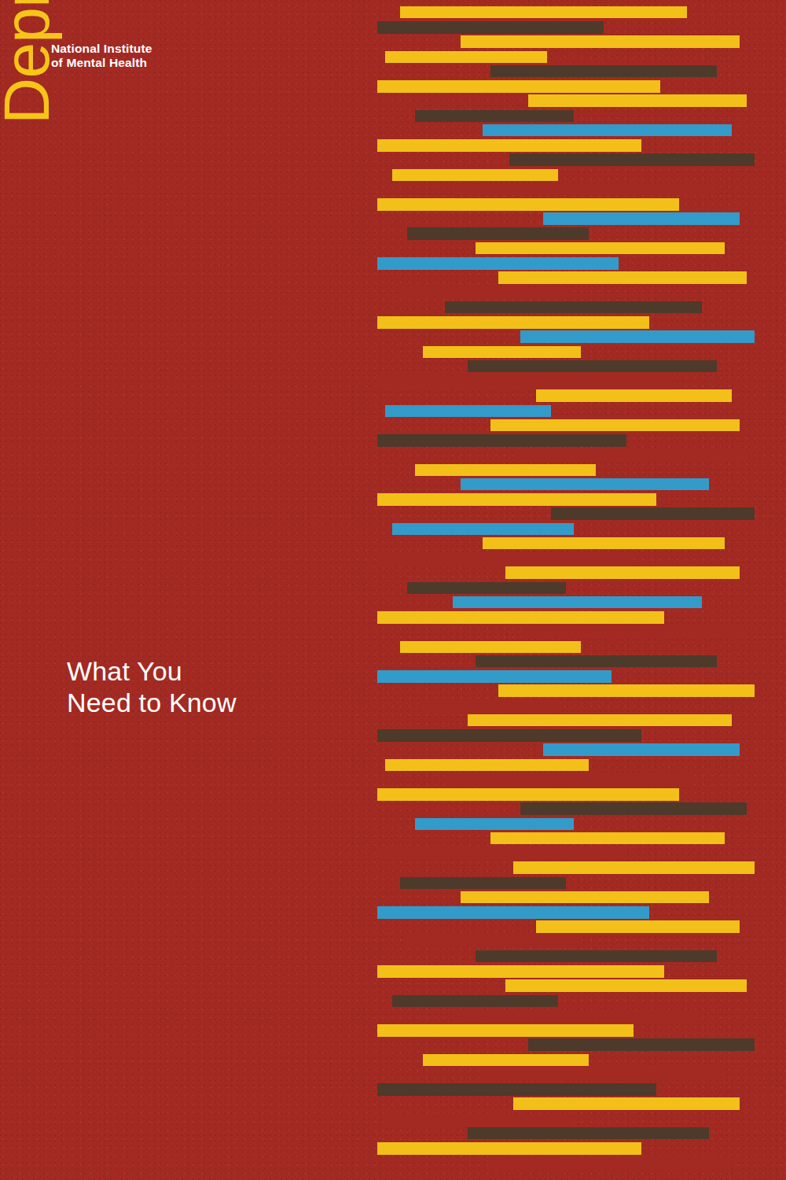National Institute
of Mental Health
Depression
What You
Need to Know